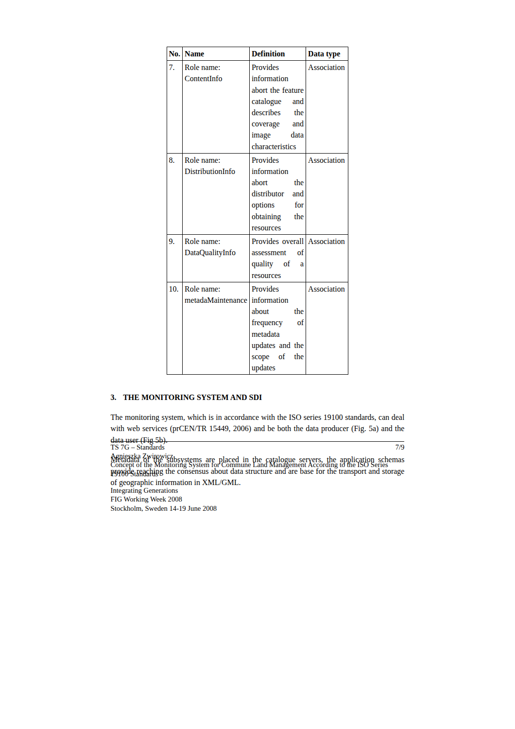| No. | Name | Definition | Data type |
| --- | --- | --- | --- |
| 7. | Role name: ContentInfo | Provides information abort the feature catalogue and describes the coverage and image data characteristics | Association |
| 8. | Role name: DistributionInfo | Provides information abort the distributor and options for obtaining the resources | Association |
| 9. | Role name: DataQualityInfo | Provides overall assessment of quality of a resources | Association |
| 10. | Role name: metadaMaintenance | Provides information about the frequency of metadata updates and the scope of the updates | Association |
3. THE MONITORING SYSTEM AND SDI
The monitoring system, which is in accordance with the ISO series 19100 standards, can deal with web services (prCEN/TR 15449, 2006) and be both the data producer (Fig. 5a) and the data user (Fig 5b).
Metadata of the subsystems are placed in the catalogue servers, the application schemas provide reaching the consensus about data structure and are base for the transport and storage of geographic information in XML/GML.
7/9 TS 7G – Standards
Agnieszka Zwirowicz
Concept of the Monitoring System for Commune Land Management According to the ISO Series 19100 Standards
Integrating Generations
FIG Working Week 2008
Stockholm, Sweden 14-19 June 2008